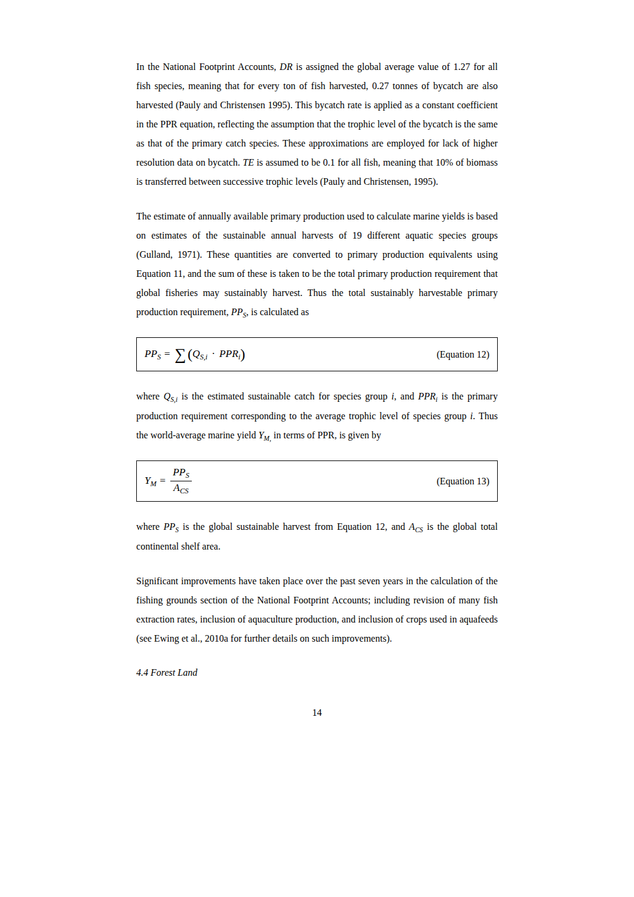In the National Footprint Accounts, DR is assigned the global average value of 1.27 for all fish species, meaning that for every ton of fish harvested, 0.27 tonnes of bycatch are also harvested (Pauly and Christensen 1995). This bycatch rate is applied as a constant coefficient in the PPR equation, reflecting the assumption that the trophic level of the bycatch is the same as that of the primary catch species. These approximations are employed for lack of higher resolution data on bycatch. TE is assumed to be 0.1 for all fish, meaning that 10% of biomass is transferred between successive trophic levels (Pauly and Christensen, 1995).
The estimate of annually available primary production used to calculate marine yields is based on estimates of the sustainable annual harvests of 19 different aquatic species groups (Gulland, 1971). These quantities are converted to primary production equivalents using Equation 11, and the sum of these is taken to be the total primary production requirement that global fisheries may sustainably harvest. Thus the total sustainably harvestable primary production requirement, PPS, is calculated as
PPS = ∑(QS,i · PPRi) (Equation 12)
where QS,i is the estimated sustainable catch for species group i, and PPRi is the primary production requirement corresponding to the average trophic level of species group i. Thus the world-average marine yield YM, in terms of PPR, is given by
YM = PPS ACS (Equation 13)
where PPS is the global sustainable harvest from Equation 12, and ACS is the global total continental shelf area.
Significant improvements have taken place over the past seven years in the calculation of the fishing grounds section of the National Footprint Accounts; including revision of many fish extraction rates, inclusion of aquaculture production, and inclusion of crops used in aquafeeds (see Ewing et al., 2010a for further details on such improvements).
4.4 Forest Land
14